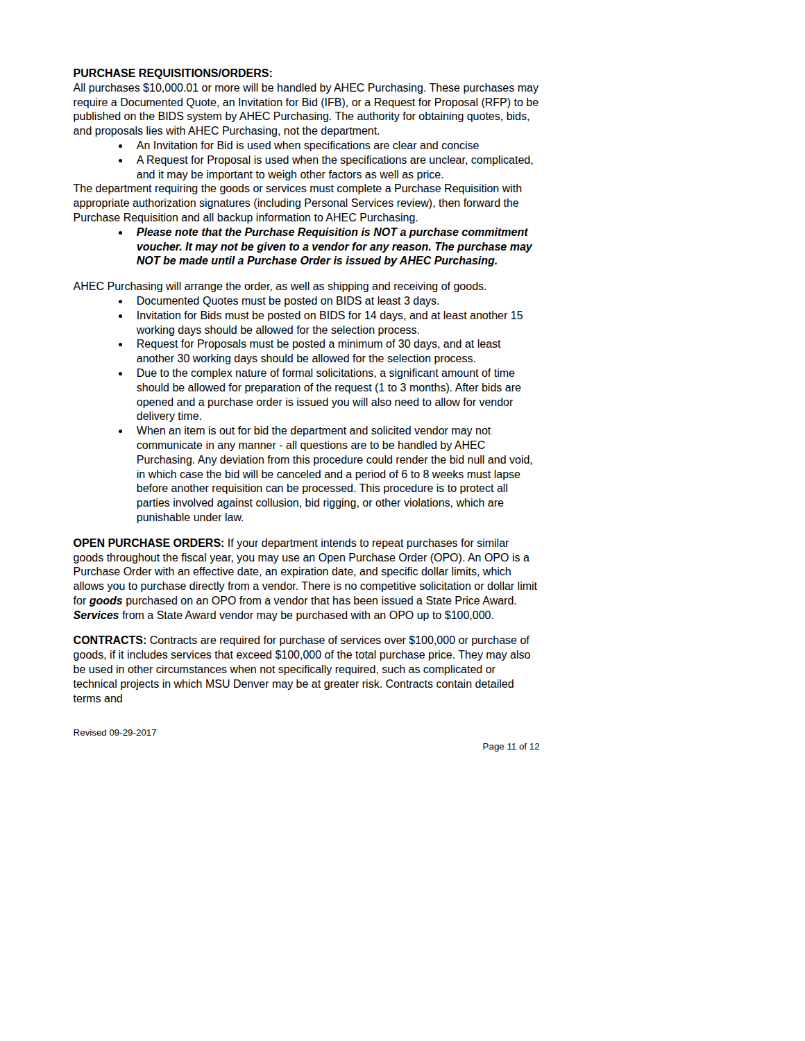Purchase Requisitions/Orders:
All purchases $10,000.01 or more will be handled by AHEC Purchasing. These purchases may require a Documented Quote, an Invitation for Bid (IFB), or a Request for Proposal (RFP) to be published on the BIDS system by AHEC Purchasing. The authority for obtaining quotes, bids, and proposals lies with AHEC Purchasing, not the department.
An Invitation for Bid is used when specifications are clear and concise
A Request for Proposal is used when the specifications are unclear, complicated, and it may be important to weigh other factors as well as price.
The department requiring the goods or services must complete a Purchase Requisition with appropriate authorization signatures (including Personal Services review), then forward the Purchase Requisition and all backup information to AHEC Purchasing.
Please note that the Purchase Requisition is NOT a purchase commitment voucher. It may not be given to a vendor for any reason. The purchase may NOT be made until a Purchase Order is issued by AHEC Purchasing.
AHEC Purchasing will arrange the order, as well as shipping and receiving of goods.
Documented Quotes must be posted on BIDS at least 3 days.
Invitation for Bids must be posted on BIDS for 14 days, and at least another 15 working days should be allowed for the selection process.
Request for Proposals must be posted a minimum of 30 days, and at least another 30 working days should be allowed for the selection process.
Due to the complex nature of formal solicitations, a significant amount of time should be allowed for preparation of the request (1 to 3 months). After bids are opened and a purchase order is issued you will also need to allow for vendor delivery time.
When an item is out for bid the department and solicited vendor may not communicate in any manner - all questions are to be handled by AHEC Purchasing. Any deviation from this procedure could render the bid null and void, in which case the bid will be canceled and a period of 6 to 8 weeks must lapse before another requisition can be processed. This procedure is to protect all parties involved against collusion, bid rigging, or other violations, which are punishable under law.
OPEN PURCHASE ORDERS: If your department intends to repeat purchases for similar goods throughout the fiscal year, you may use an Open Purchase Order (OPO). An OPO is a Purchase Order with an effective date, an expiration date, and specific dollar limits, which allows you to purchase directly from a vendor. There is no competitive solicitation or dollar limit for goods purchased on an OPO from a vendor that has been issued a State Price Award. Services from a State Award vendor may be purchased with an OPO up to $100,000.
CONTRACTS: Contracts are required for purchase of services over $100,000 or purchase of goods, if it includes services that exceed $100,000 of the total purchase price. They may also be used in other circumstances when not specifically required, such as complicated or technical projects in which MSU Denver may be at greater risk. Contracts contain detailed terms and
Revised 09-29-2017
Page 11 of 12